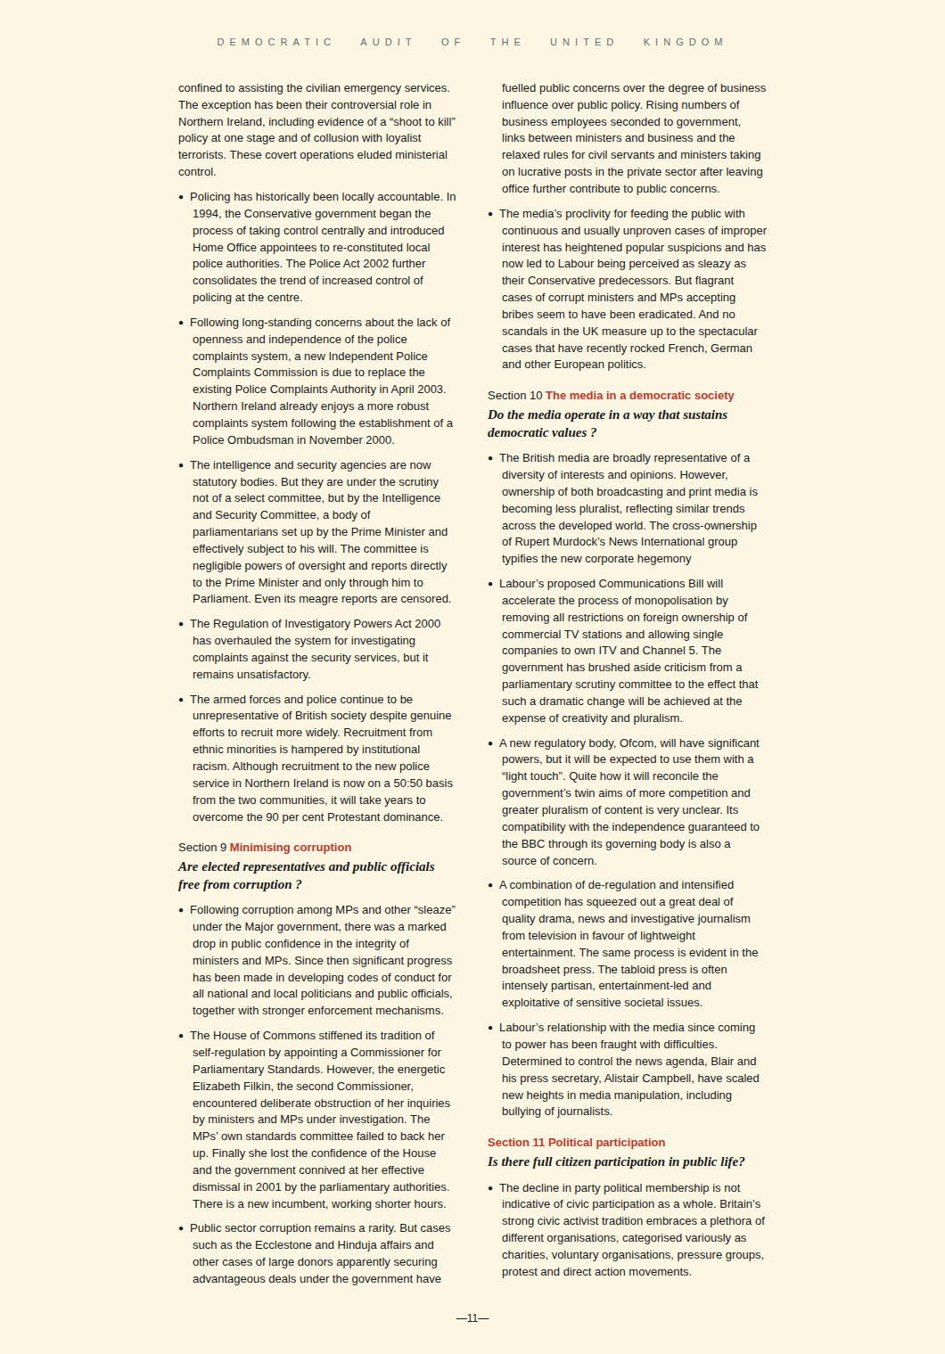Democratic Audit of the United Kingdom
confined to assisting the civilian emergency services. The exception has been their controversial role in Northern Ireland, including evidence of a “shoot to kill” policy at one stage and of collusion with loyalist terrorists. These covert operations eluded ministerial control.
Policing has historically been locally accountable. In 1994, the Conservative government began the process of taking control centrally and introduced Home Office appointees to re-constituted local police authorities. The Police Act 2002 further consolidates the trend of increased control of policing at the centre.
Following long-standing concerns about the lack of openness and independence of the police complaints system, a new Independent Police Complaints Commission is due to replace the existing Police Complaints Authority in April 2003. Northern Ireland already enjoys a more robust complaints system following the establishment of a Police Ombudsman in November 2000.
The intelligence and security agencies are now statutory bodies. But they are under the scrutiny not of a select committee, but by the Intelligence and Security Committee, a body of parliamentarians set up by the Prime Minister and effectively subject to his will. The committee is negligible powers of oversight and reports directly to the Prime Minister and only through him to Parliament. Even its meagre reports are censored.
The Regulation of Investigatory Powers Act 2000 has overhauled the system for investigating complaints against the security services, but it remains unsatisfactory.
The armed forces and police continue to be unrepresentative of British society despite genuine efforts to recruit more widely. Recruitment from ethnic minorities is hampered by institutional racism. Although recruitment to the new police service in Northern Ireland is now on a 50:50 basis from the two communities, it will take years to overcome the 90 per cent Protestant dominance.
Section 9 Minimising corruption
Are elected representatives and public officials free from corruption ?
Following corruption among MPs and other “sleaze” under the Major government, there was a marked drop in public confidence in the integrity of ministers and MPs. Since then significant progress has been made in developing codes of conduct for all national and local politicians and public officials, together with stronger enforcement mechanisms.
The House of Commons stiffened its tradition of self-regulation by appointing a Commissioner for Parliamentary Standards. However, the energetic Elizabeth Filkin, the second Commissioner, encountered deliberate obstruction of her inquiries by ministers and MPs under investigation. The MPs’ own standards committee failed to back her up. Finally she lost the confidence of the House and the government connived at her effective dismissal in 2001 by the parliamentary authorities. There is a new incumbent, working shorter hours.
Public sector corruption remains a rarity. But cases such as the Ecclestone and Hinduja affairs and other cases of large donors apparently securing advantageous deals under the government have fuelled public concerns over the degree of business influence over public policy. Rising numbers of business employees seconded to government, links between ministers and business and the relaxed rules for civil servants and ministers taking on lucrative posts in the private sector after leaving office further contribute to public concerns.
The media’s proclivity for feeding the public with continuous and usually unproven cases of improper interest has heightened popular suspicions and has now led to Labour being perceived as sleazy as their Conservative predecessors. But flagrant cases of corrupt ministers and MPs accepting bribes seem to have been eradicated. And no scandals in the UK measure up to the spectacular cases that have recently rocked French, German and other European politics.
Section 10 The media in a democratic society
Do the media operate in a way that sustains democratic values ?
The British media are broadly representative of a diversity of interests and opinions. However, ownership of both broadcasting and print media is becoming less pluralist, reflecting similar trends across the developed world. The cross-ownership of Rupert Murdock’s News International group typifies the new corporate hegemony
Labour’s proposed Communications Bill will accelerate the process of monopolisation by removing all restrictions on foreign ownership of commercial TV stations and allowing single companies to own ITV and Channel 5. The government has brushed aside criticism from a parliamentary scrutiny committee to the effect that such a dramatic change will be achieved at the expense of creativity and pluralism.
A new regulatory body, Ofcom, will have significant powers, but it will be expected to use them with a “light touch”. Quite how it will reconcile the government’s twin aims of more competition and greater pluralism of content is very unclear. Its compatibility with the independence guaranteed to the BBC through its governing body is also a source of concern.
A combination of de-regulation and intensified competition has squeezed out a great deal of quality drama, news and investigative journalism from television in favour of lightweight entertainment. The same process is evident in the broadsheet press. The tabloid press is often intensely partisan, entertainment-led and exploitative of sensitive societal issues.
Labour’s relationship with the media since coming to power has been fraught with difficulties. Determined to control the news agenda, Blair and his press secretary, Alistair Campbell, have scaled new heights in media manipulation, including bullying of journalists.
Section 11 Political participation
Is there full citizen participation in public life?
The decline in party political membership is not indicative of civic participation as a whole. Britain’s strong civic activist tradition embraces a plethora of different organisations, categorised variously as charities, voluntary organisations, pressure groups, protest and direct action movements.
—11—